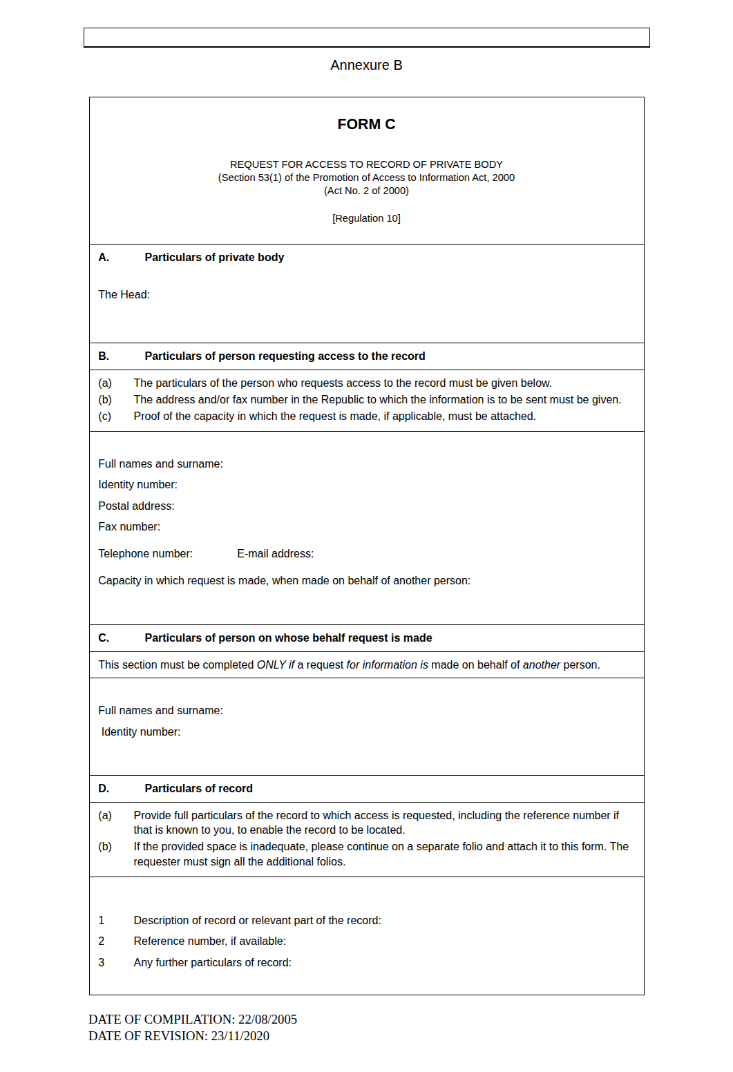Annexure B
FORM C
REQUEST FOR ACCESS TO RECORD OF PRIVATE BODY
(Section 53(1) of the Promotion of Access to Information Act, 2000
(Act No. 2 of 2000)
[Regulation 10]
A. Particulars of private body
The Head:
B. Particulars of person requesting access to the record
(a) The particulars of the person who requests access to the record must be given below.
(b) The address and/or fax number in the Republic to which the information is to be sent must be given.
(c) Proof of the capacity in which the request is made, if applicable, must be attached.
Full names and surname:
Identity number:
Postal address:
Fax number:
Telephone number:
E-mail address:
Capacity in which request is made, when made on behalf of another person:
C. Particulars of person on whose behalf request is made
This section must be completed ONLY if a request for information is made on behalf of another person.
Full names and surname:
Identity number:
D. Particulars of record
(a) Provide full particulars of the record to which access is requested, including the reference number if that is known to you, to enable the record to be located.
(b) If the provided space is inadequate, please continue on a separate folio and attach it to this form. The requester must sign all the additional folios.
1 Description of record or relevant part of the record:
2 Reference number, if available:
3 Any further particulars of record:
DATE OF COMPILATION: 22/08/2005
DATE OF REVISION: 23/11/2020